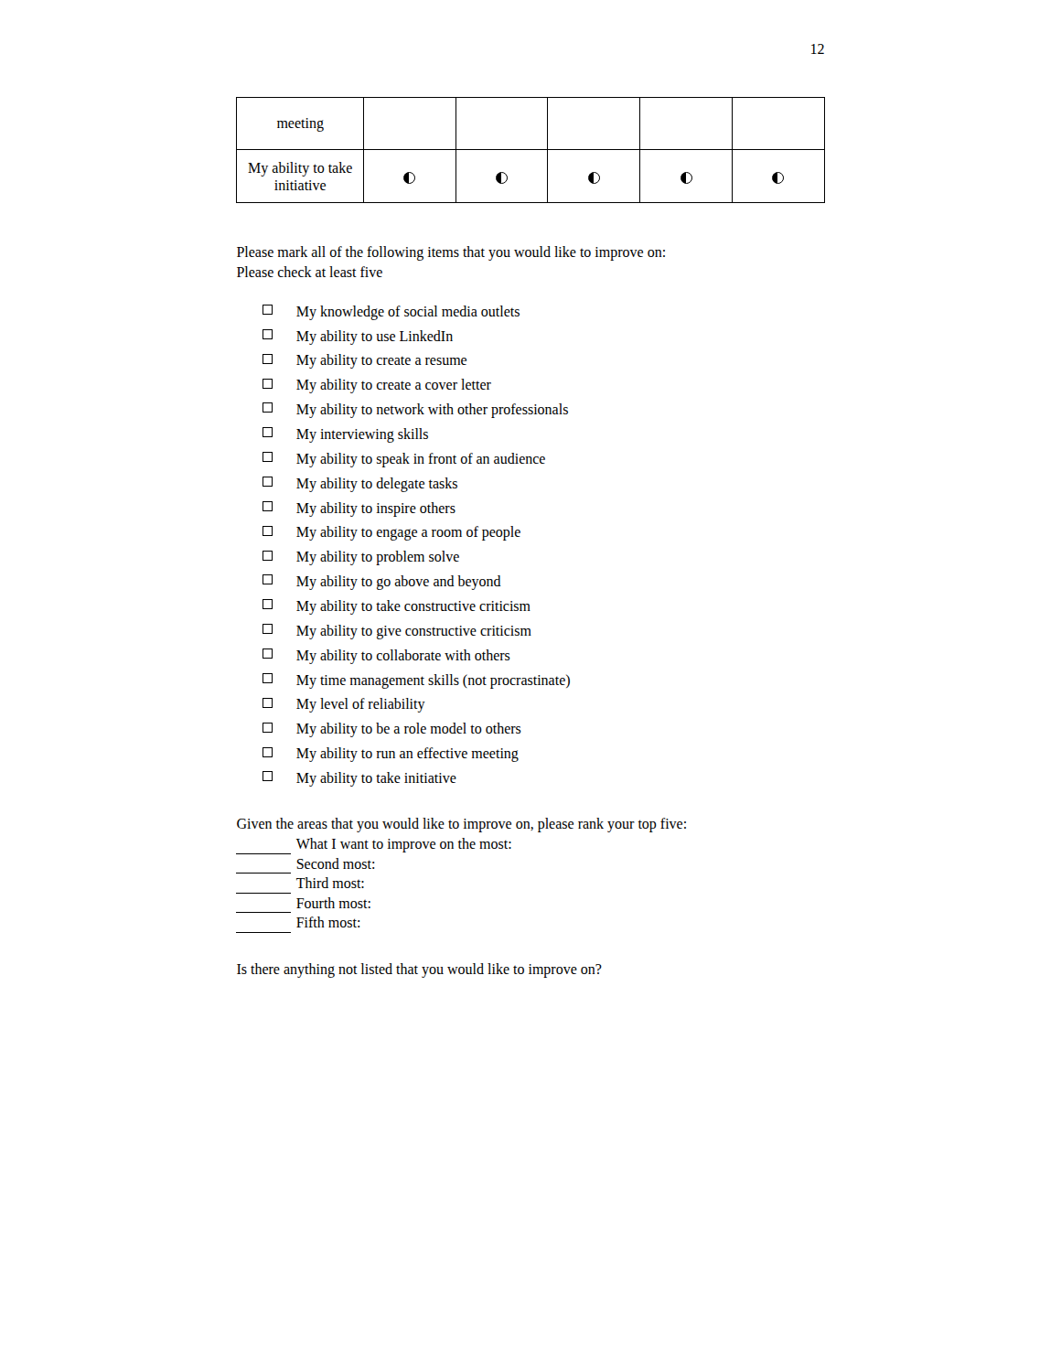12
| meeting | | | | | |
| My ability to take initiative | | | | | |
Please mark all of the following items that you would like to improve on:
Please check at least five
My knowledge of social media outlets
My ability to use LinkedIn
My ability to create a resume
My ability to create a cover letter
My ability to network with other professionals
My interviewing skills
My ability to speak in front of an audience
My ability to delegate tasks
My ability to inspire others
My ability to engage a room of people
My ability to problem solve
My ability to go above and beyond
My ability to take constructive criticism
My ability to give constructive criticism
My ability to collaborate with others
My time management skills (not procrastinate)
My level of reliability
My ability to be a role model to others
My ability to run an effective meeting
My ability to take initiative
Given the areas that you would like to improve on, please rank your top five:
What I want to improve on the most:
Second most:
Third most:
Fourth most:
Fifth most:
Is there anything not listed that you would like to improve on?